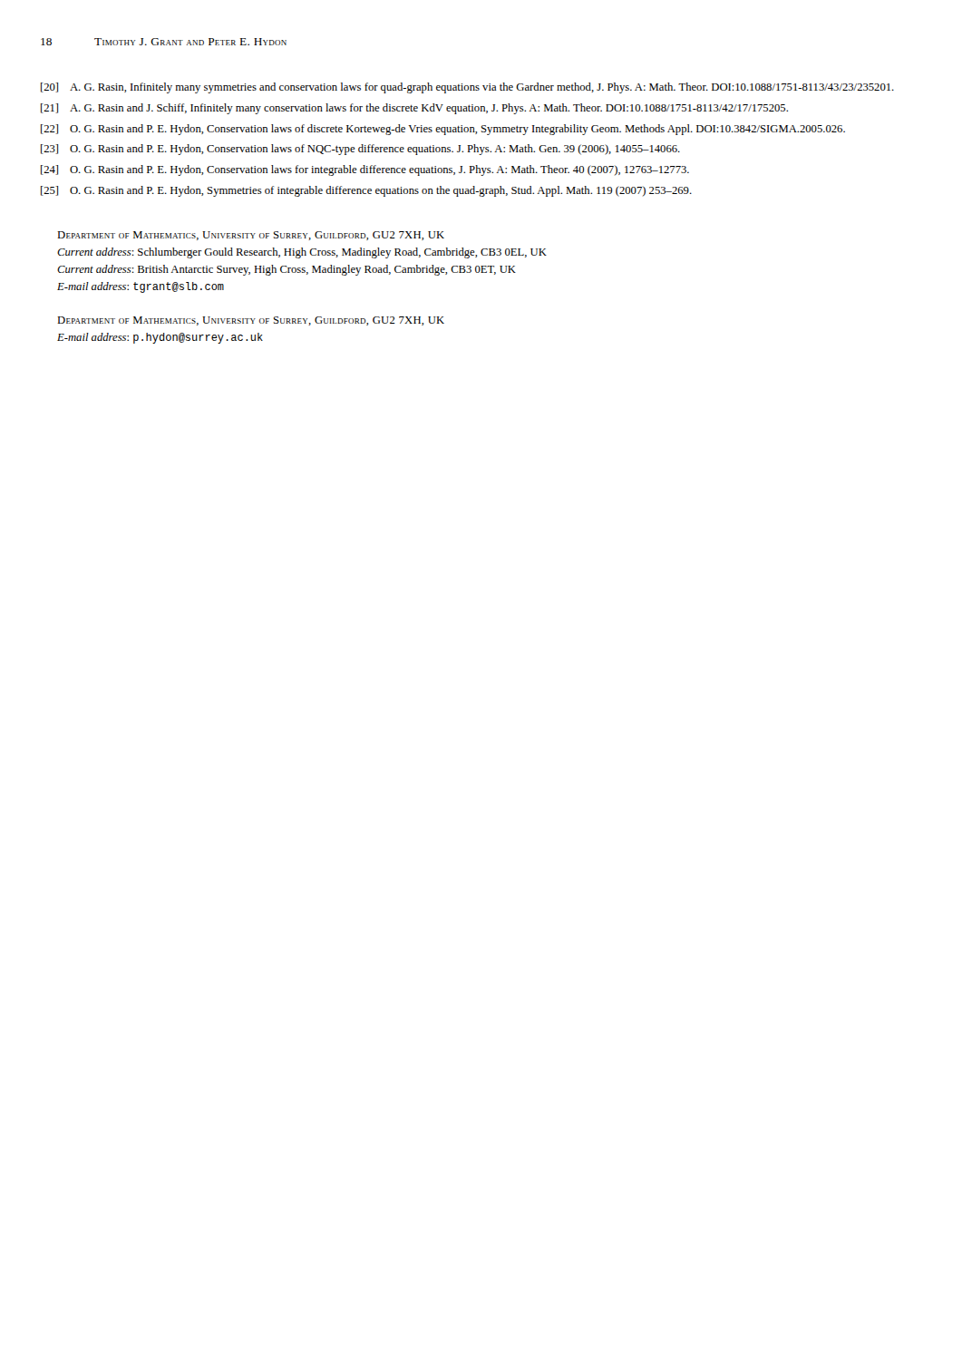18 Timothy J. Grant and Peter E. Hydon
[20] A. G. Rasin, Infinitely many symmetries and conservation laws for quad-graph equations via the Gardner method, J. Phys. A: Math. Theor. DOI:10.1088/1751-8113/43/23/235201.
[21] A. G. Rasin and J. Schiff, Infinitely many conservation laws for the discrete KdV equation, J. Phys. A: Math. Theor. DOI:10.1088/1751-8113/42/17/175205.
[22] O. G. Rasin and P. E. Hydon, Conservation laws of discrete Korteweg-de Vries equation, Symmetry Integrability Geom. Methods Appl. DOI:10.3842/SIGMA.2005.026.
[23] O. G. Rasin and P. E. Hydon, Conservation laws of NQC-type difference equations. J. Phys. A: Math. Gen. 39 (2006), 14055–14066.
[24] O. G. Rasin and P. E. Hydon, Conservation laws for integrable difference equations, J. Phys. A: Math. Theor. 40 (2007), 12763–12773.
[25] O. G. Rasin and P. E. Hydon, Symmetries of integrable difference equations on the quad-graph, Stud. Appl. Math. 119 (2007) 253–269.
Department of Mathematics, University of Surrey, Guildford, GU2 7XH, UK
Current address: Schlumberger Gould Research, High Cross, Madingley Road, Cambridge, CB3 0EL, UK
Current address: British Antarctic Survey, High Cross, Madingley Road, Cambridge, CB3 0ET, UK
E-mail address: tgrant@slb.com
Department of Mathematics, University of Surrey, Guildford, GU2 7XH, UK
E-mail address: p.hydon@surrey.ac.uk